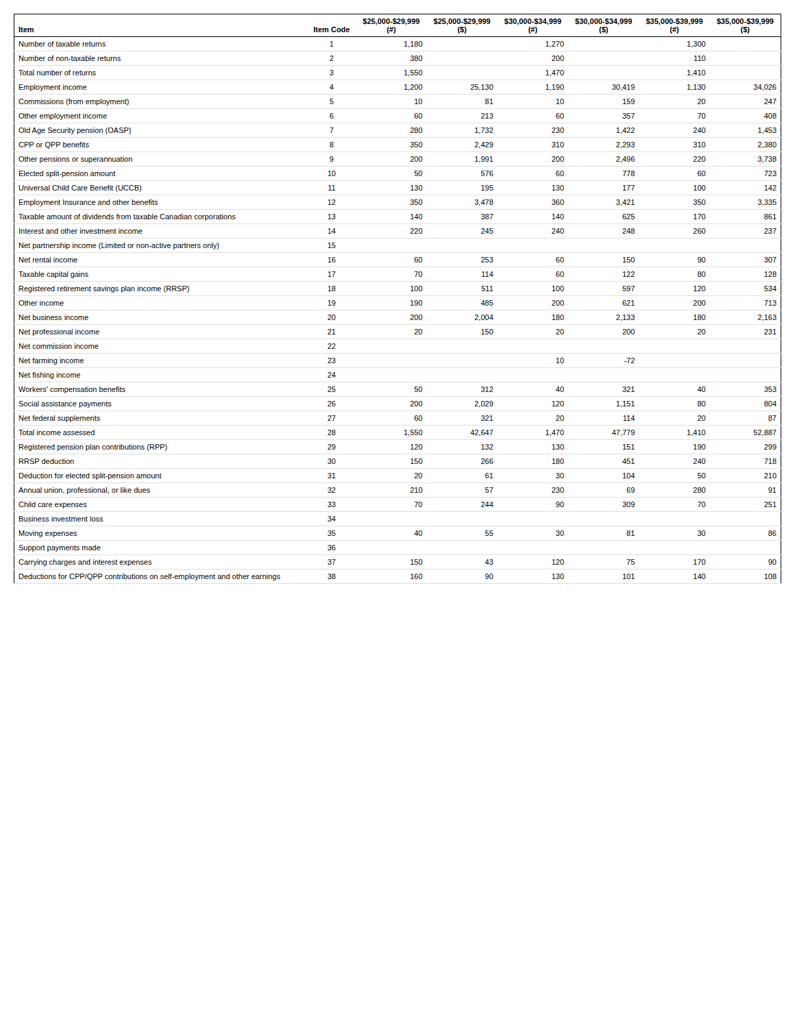| Item | Item Code | $25,000-$29,999 (#) | $25,000-$29,999 ($) | $30,000-$34,999 (#) | $30,000-$34,999 ($) | $35,000-$39,999 (#) | $35,000-$39,999 ($) |
| --- | --- | --- | --- | --- | --- | --- | --- |
| Number of taxable returns | 1 | 1,180 | | 1,270 | | 1,300 | |
| Number of non-taxable returns | 2 | 380 | | 200 | | 110 | |
| Total number of returns | 3 | 1,550 | | 1,470 | | 1,410 | |
| Employment income | 4 | 1,200 | 25,130 | 1,190 | 30,419 | 1,130 | 34,026 |
| Commissions (from employment) | 5 | 10 | 81 | 10 | 159 | 20 | 247 |
| Other employment income | 6 | 60 | 213 | 60 | 357 | 70 | 408 |
| Old Age Security pension (OASP) | 7 | 280 | 1,732 | 230 | 1,422 | 240 | 1,453 |
| CPP or QPP benefits | 8 | 350 | 2,429 | 310 | 2,293 | 310 | 2,380 |
| Other pensions or superannuation | 9 | 200 | 1,991 | 200 | 2,496 | 220 | 3,738 |
| Elected split-pension amount | 10 | 50 | 576 | 60 | 778 | 60 | 723 |
| Universal Child Care Benefit (UCCB) | 11 | 130 | 195 | 130 | 177 | 100 | 142 |
| Employment Insurance and other benefits | 12 | 350 | 3,478 | 360 | 3,421 | 350 | 3,335 |
| Taxable amount of dividends from taxable Canadian corporations | 13 | 140 | 387 | 140 | 625 | 170 | 861 |
| Interest and other investment income | 14 | 220 | 245 | 240 | 248 | 260 | 237 |
| Net partnership income (Limited or non-active partners only) | 15 | | | | | | |
| Net rental income | 16 | 60 | 253 | 60 | 150 | 90 | 307 |
| Taxable capital gains | 17 | 70 | 114 | 60 | 122 | 80 | 128 |
| Registered retirement savings plan income (RRSP) | 18 | 100 | 511 | 100 | 597 | 120 | 534 |
| Other income | 19 | 190 | 485 | 200 | 621 | 200 | 713 |
| Net business income | 20 | 200 | 2,004 | 180 | 2,133 | 180 | 2,163 |
| Net professional income | 21 | 20 | 150 | 20 | 200 | 20 | 231 |
| Net commission income | 22 | | | | | | |
| Net farming income | 23 | | | 10 | -72 | | |
| Net fishing income | 24 | | | | | | |
| Workers' compensation benefits | 25 | 50 | 312 | 40 | 321 | 40 | 353 |
| Social assistance payments | 26 | 200 | 2,029 | 120 | 1,151 | 80 | 804 |
| Net federal supplements | 27 | 60 | 321 | 20 | 114 | 20 | 87 |
| Total income assessed | 28 | 1,550 | 42,647 | 1,470 | 47,779 | 1,410 | 52,887 |
| Registered pension plan contributions (RPP) | 29 | 120 | 132 | 130 | 151 | 190 | 299 |
| RRSP deduction | 30 | 150 | 266 | 180 | 451 | 240 | 718 |
| Deduction for elected split-pension amount | 31 | 20 | 61 | 30 | 104 | 50 | 210 |
| Annual union, professional, or like dues | 32 | 210 | 57 | 230 | 69 | 280 | 91 |
| Child care expenses | 33 | 70 | 244 | 90 | 309 | 70 | 251 |
| Business investment loss | 34 | | | | | | |
| Moving expenses | 35 | 40 | 55 | 30 | 81 | 30 | 86 |
| Support payments made | 36 | | | | | | |
| Carrying charges and interest expenses | 37 | 150 | 43 | 120 | 75 | 170 | 90 |
| Deductions for CPP/QPP contributions on self-employment and other earnings | 38 | 160 | 90 | 130 | 101 | 140 | 108 |